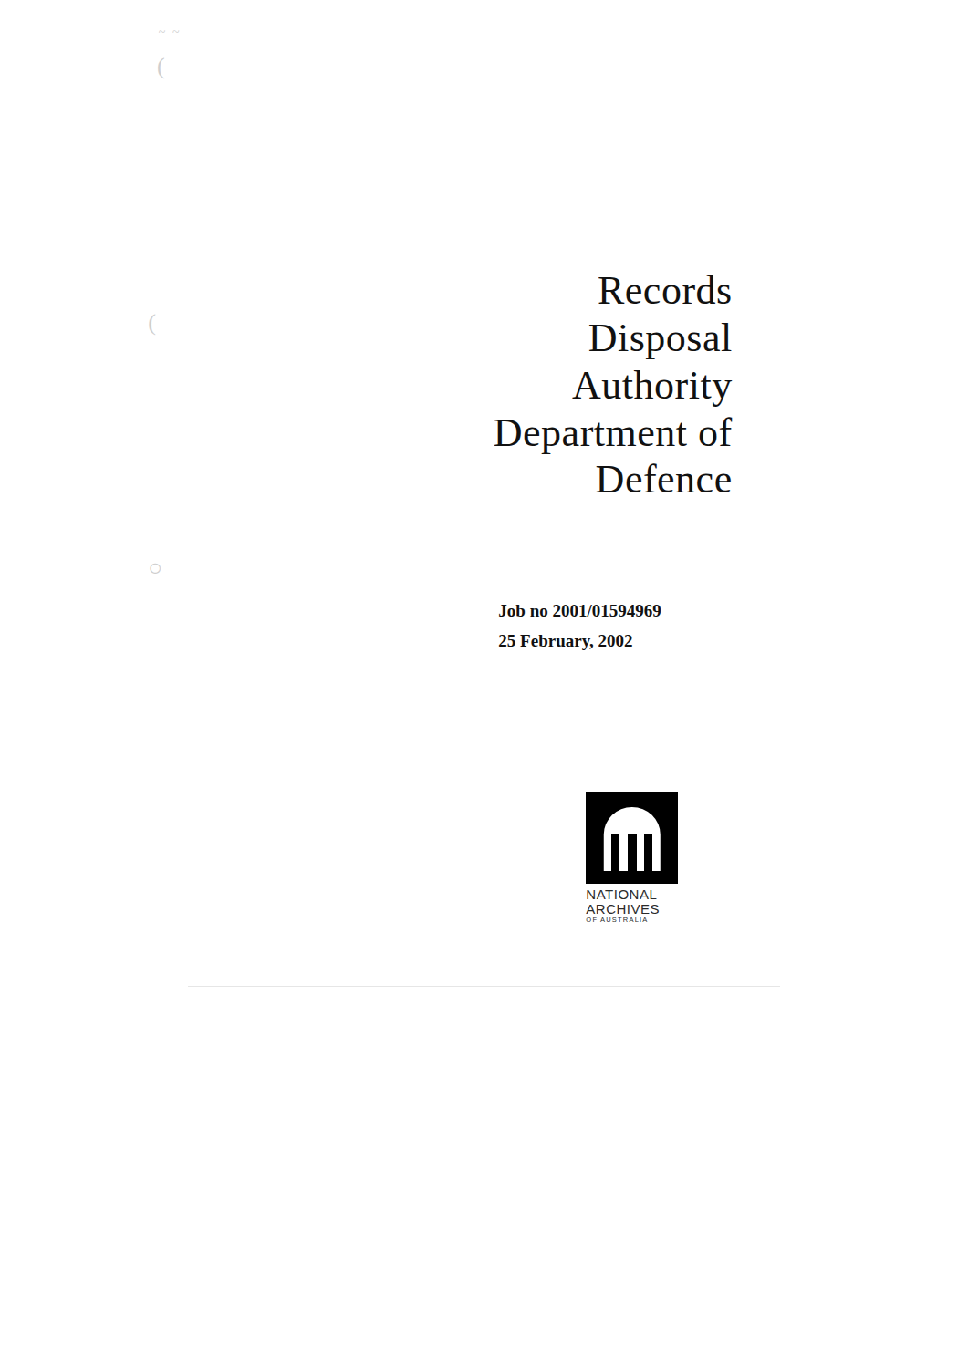~ ~ ( ( ○
Records
Disposal
Authority
Department of
Defence
Job no 2001/01594969
25 February, 2002
NATIONAL
ARCHIVES
OF AUSTRALIA